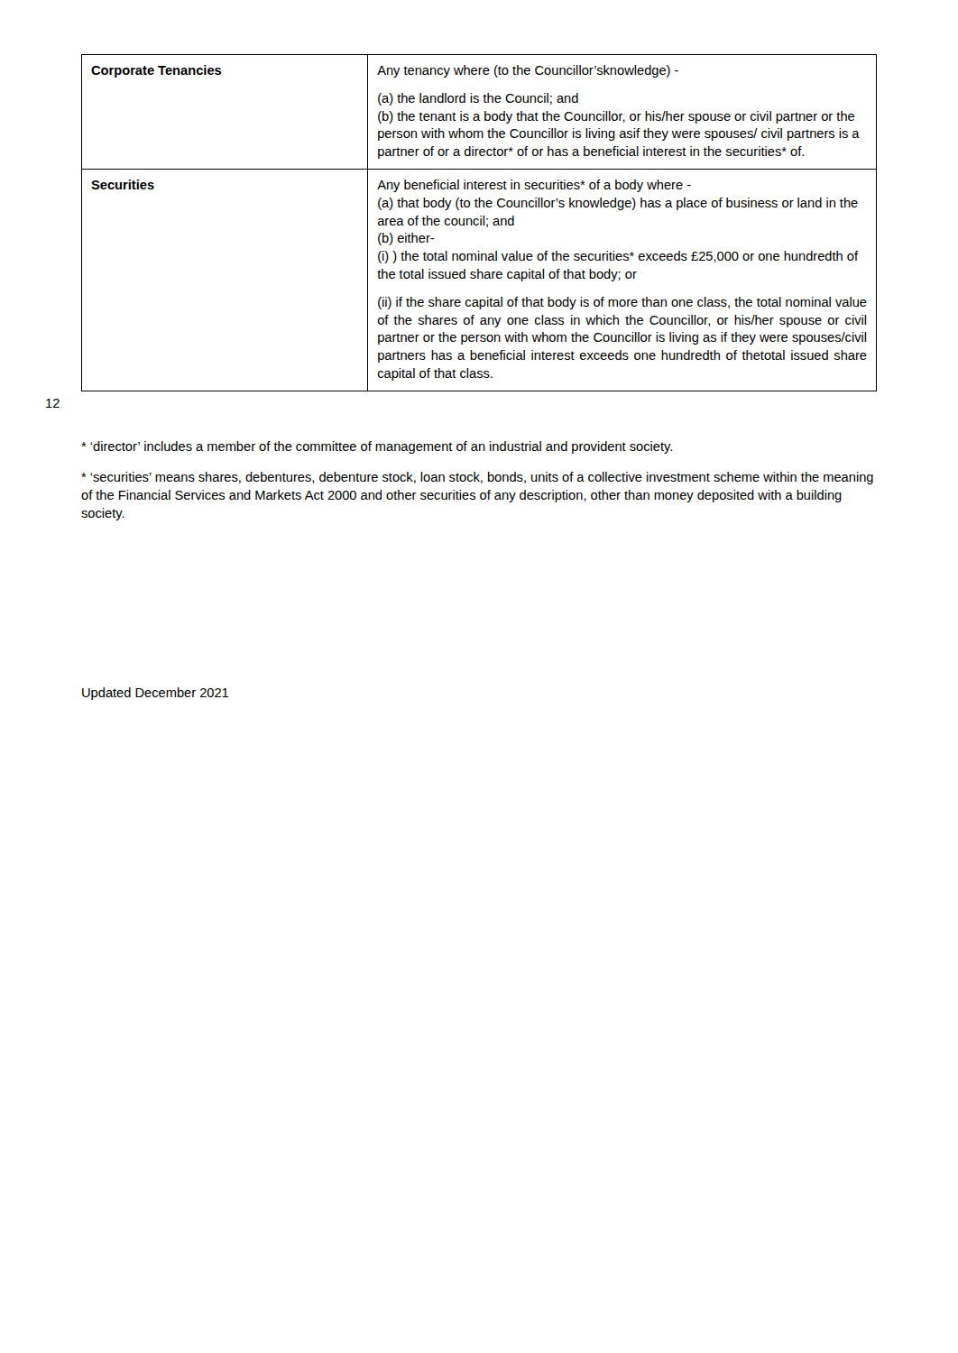| Corporate Tenancies | Any tenancy where (to the Councillor’sknowledge) - (a) the landlord is the Council; and (b) the tenant is a body that the Councillor, or his/her spouse or civil partner or the person with whom the Councillor is living asif they were spouses/ civil partners is a partner of or a director* of or has a beneficial interest in the securities* of. |
| Securities | Any beneficial interest in securities* of a body where - (a) that body (to the Councillor’s knowledge) has a place of business or land in the area of the council; and (b) either- (i) ) the total nominal value of the securities* exceeds £25,000 or one hundredth of the total issued share capital of that body; or (ii) if the share capital of that body is of more than one class, the total nominal value of the shares of any one class in which the Councillor, or his/her spouse or civil partner or the person with whom the Councillor is living as if they were spouses/civil partners has a beneficial interest exceeds one hundredth of thetotal issued share capital of that class. |
12
* ‘director’ includes a member of the committee of management of an industrial and provident society.
* ‘securities’ means shares, debentures, debenture stock, loan stock, bonds, units of a collective investment scheme within the meaning of the Financial Services and Markets Act 2000 and other securities of any description, other than money deposited with a building society.
Updated December 2021